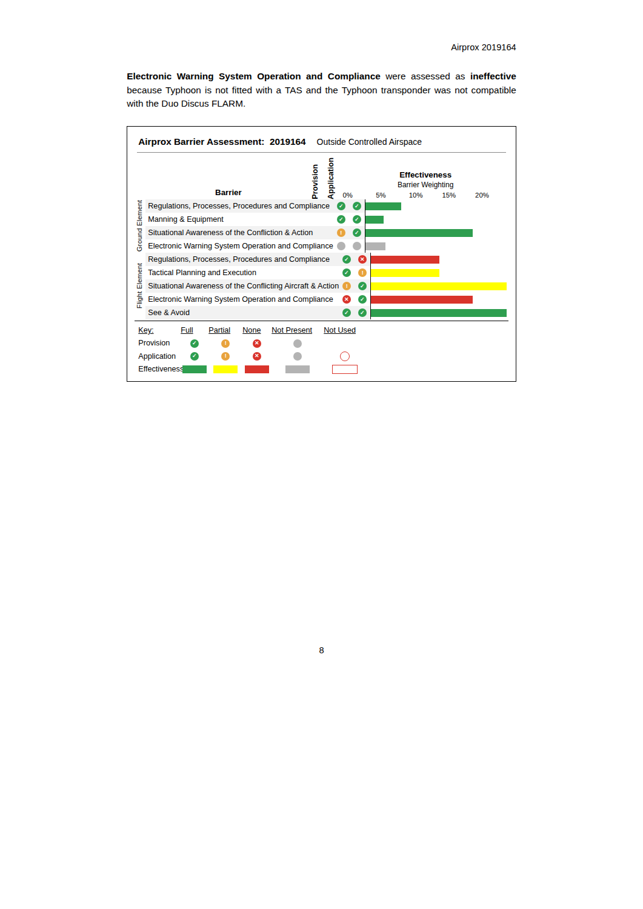Airprox 2019164
Electronic Warning System Operation and Compliance were assessed as ineffective because Typhoon is not fitted with a TAS and the Typhoon transponder was not compatible with the Duo Discus FLARM.
Airprox Barrier Assessment: 2019164 Outside Controlled Airspace
Barrier
Provision
Application
Effectiveness
Barrier Weighting
0% 5% 10% 15% 20%
Ground Element
Regulations, Processes, Procedures and Compliance
Manning & Equipment
Situational Awareness of the Confliction & Action
Electronic Warning System Operation and Compliance
✓
✓
!
✓
✓
✓
Flight Element
Regulations, Processes, Procedures and Compliance
Tactical Planning and Execution
Situational Awareness of the Conflicting Aircraft & Action
Electronic Warning System Operation and Compliance
See & Avoid
✓
✓
!
✕
✓
✕
!
✓
✓
✓
Key:
Full
Partial
None
Not Present
Not Used
Provision
✓
!
✕
Application
✓
!
✕
Effectiveness
8